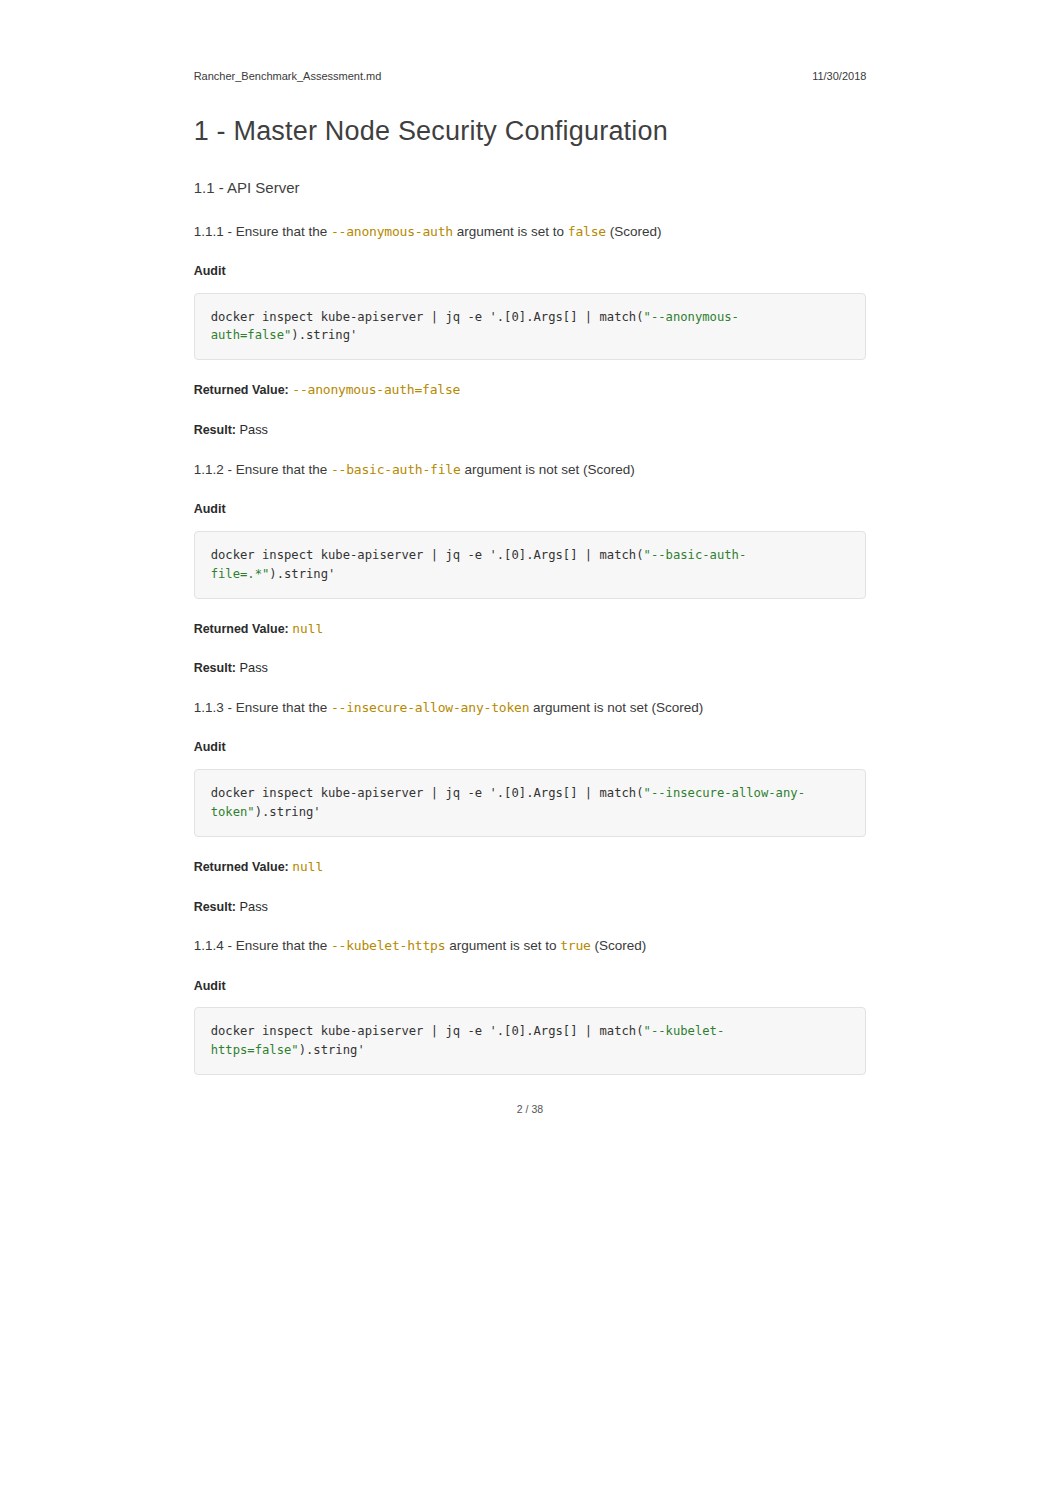Rancher_Benchmark_Assessment.md
11/30/2018
1 - Master Node Security Configuration
1.1 - API Server
1.1.1 - Ensure that the --anonymous-auth argument is set to false (Scored)
Audit
docker inspect kube-apiserver | jq -e '.[0].Args[] | match("--anonymous-auth=false").string'
Returned Value: --anonymous-auth=false
Result: Pass
1.1.2 - Ensure that the --basic-auth-file argument is not set (Scored)
Audit
docker inspect kube-apiserver | jq -e '.[0].Args[] | match("--basic-auth-file=.*").string'
Returned Value: null
Result: Pass
1.1.3 - Ensure that the --insecure-allow-any-token argument is not set (Scored)
Audit
docker inspect kube-apiserver | jq -e '.[0].Args[] | match("--insecure-allow-any-token").string'
Returned Value: null
Result: Pass
1.1.4 - Ensure that the --kubelet-https argument is set to true (Scored)
Audit
docker inspect kube-apiserver | jq -e '.[0].Args[] | match("--kubelet-https=false").string'
2 / 38